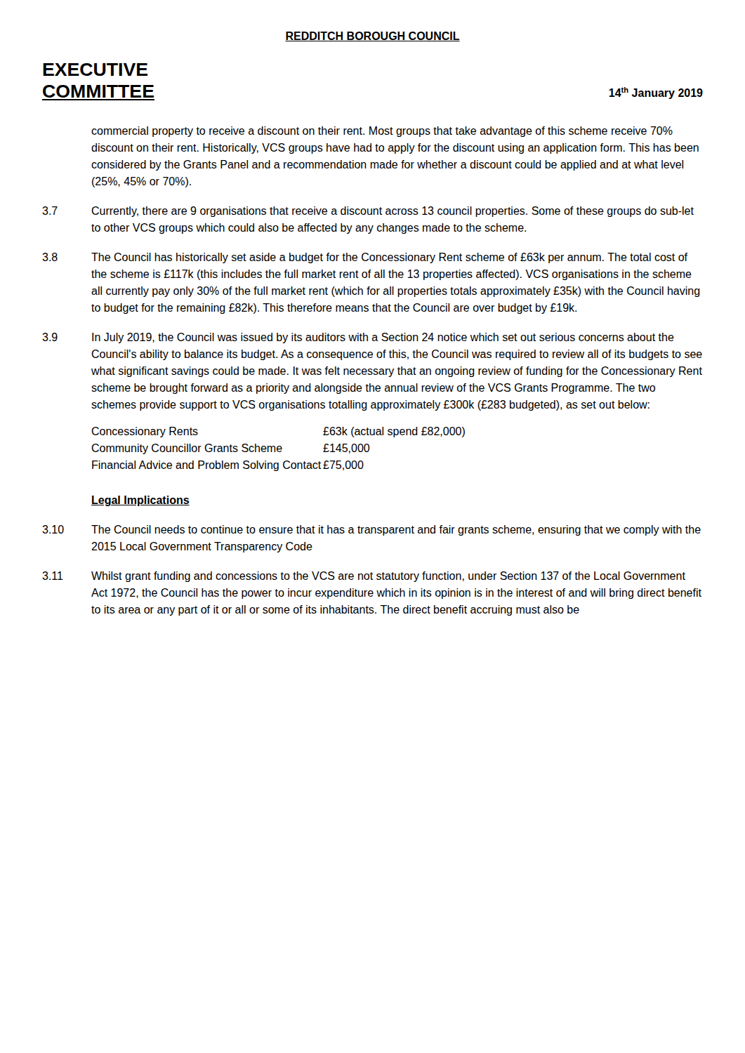REDDITCH BOROUGH COUNCIL
EXECUTIVE
COMMITTEE
14th January 2019
commercial property to receive a discount on their rent. Most groups that take advantage of this scheme receive 70% discount on their rent. Historically, VCS groups have had to apply for the discount using an application form. This has been considered by the Grants Panel and a recommendation made for whether a discount could be applied and at what level (25%, 45% or 70%).
3.7
Currently, there are 9 organisations that receive a discount across 13 council properties. Some of these groups do sub-let to other VCS groups which could also be affected by any changes made to the scheme.
3.8
The Council has historically set aside a budget for the Concessionary Rent scheme of £63k per annum. The total cost of the scheme is £117k (this includes the full market rent of all the 13 properties affected). VCS organisations in the scheme all currently pay only 30% of the full market rent (which for all properties totals approximately £35k) with the Council having to budget for the remaining £82k). This therefore means that the Council are over budget by £19k.
3.9
In July 2019, the Council was issued by its auditors with a Section 24 notice which set out serious concerns about the Council's ability to balance its budget. As a consequence of this, the Council was required to review all of its budgets to see what significant savings could be made. It was felt necessary that an ongoing review of funding for the Concessionary Rent scheme be brought forward as a priority and alongside the annual review of the VCS Grants Programme. The two schemes provide support to VCS organisations totalling approximately £300k (£283 budgeted), as set out below:
Concessionary Rents
£63k (actual spend £82,000)
Community Councillor Grants Scheme
£145,000
Financial Advice and Problem Solving Contact
£75,000
Legal Implications
3.10
The Council needs to continue to ensure that it has a transparent and fair grants scheme, ensuring that we comply with the 2015 Local Government Transparency Code
3.11
Whilst grant funding and concessions to the VCS are not statutory function, under Section 137 of the Local Government Act 1972, the Council has the power to incur expenditure which in its opinion is in the interest of and will bring direct benefit to its area or any part of it or all or some of its inhabitants. The direct benefit accruing must also be